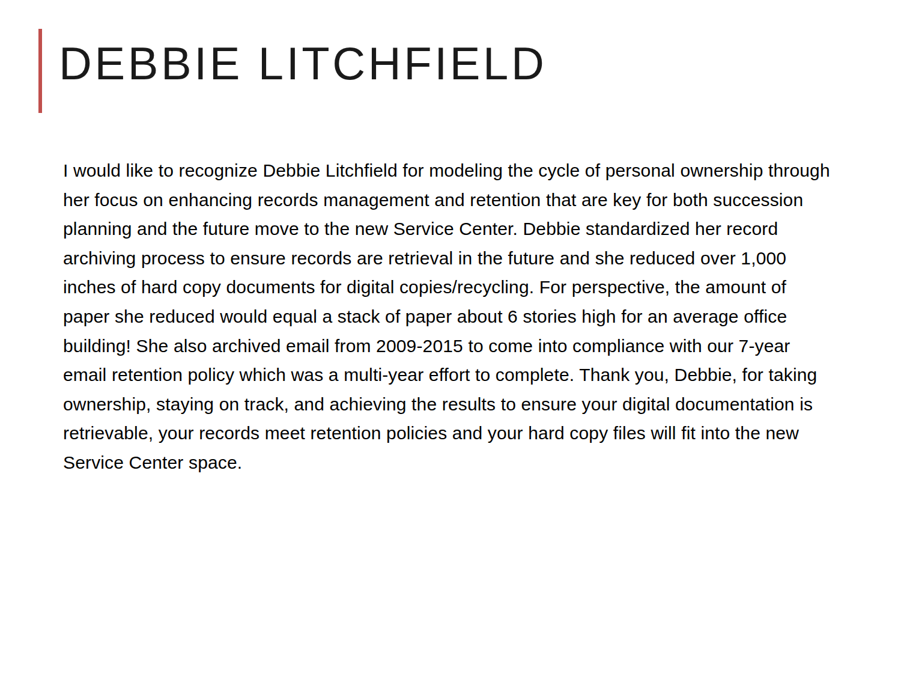Debbie Litchfield
I would like to recognize Debbie Litchfield for modeling the cycle of personal ownership through her focus on enhancing records management and retention that are key for both succession planning and the future move to the new Service Center. Debbie standardized her record archiving process to ensure records are retrieval in the future and she reduced over 1,000 inches of hard copy documents for digital copies/recycling. For perspective, the amount of paper she reduced would equal a stack of paper about 6 stories high for an average office building! She also archived email from 2009-2015 to come into compliance with our 7-year email retention policy which was a multi-year effort to complete. Thank you, Debbie, for taking ownership, staying on track, and achieving the results to ensure your digital documentation is retrievable, your records meet retention policies and your hard copy files will fit into the new Service Center space.